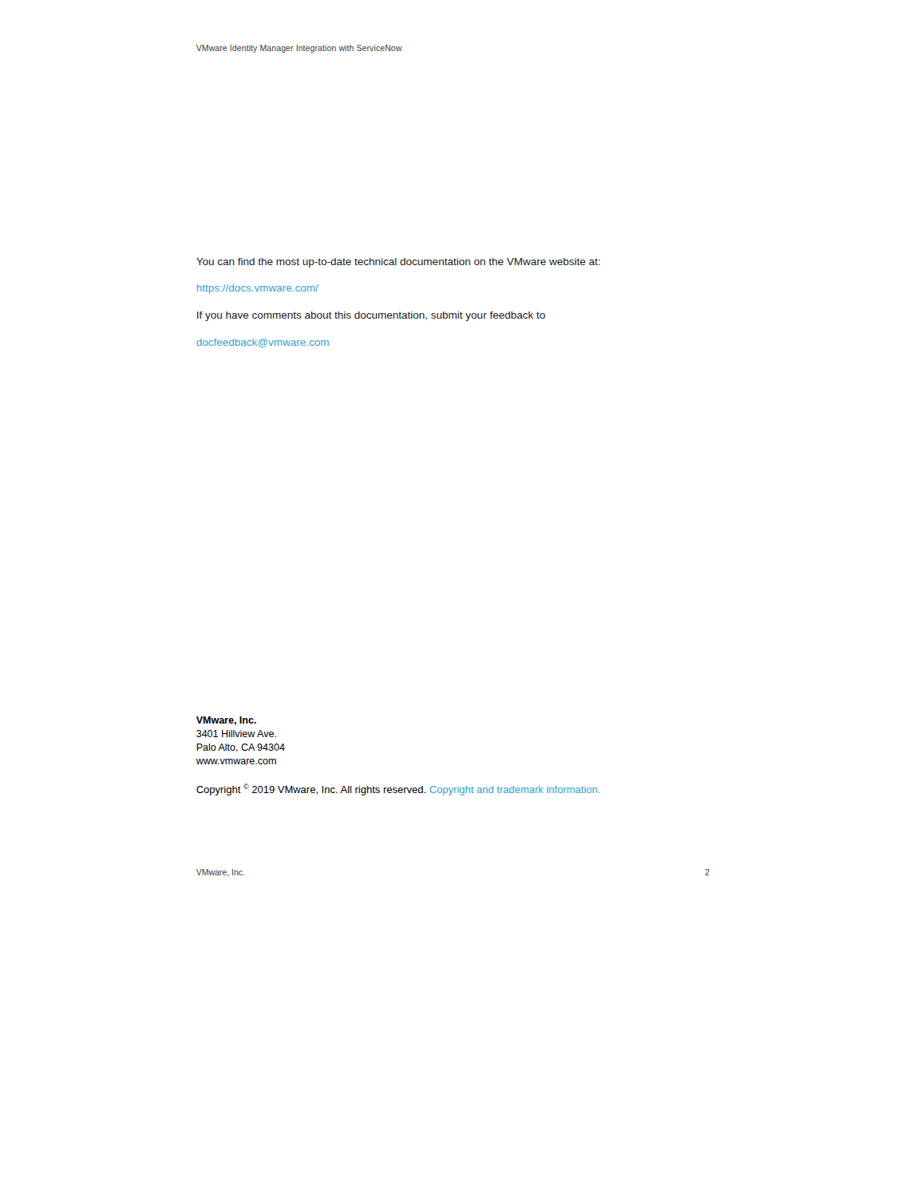VMware Identity Manager Integration with ServiceNow
You can find the most up-to-date technical documentation on the VMware website at:
https://docs.vmware.com/
If you have comments about this documentation, submit your feedback to
docfeedback@vmware.com
VMware, Inc.
3401 Hillview Ave.
Palo Alto, CA 94304
www.vmware.com
Copyright © 2019 VMware, Inc. All rights reserved. Copyright and trademark information.
VMware, Inc. 2